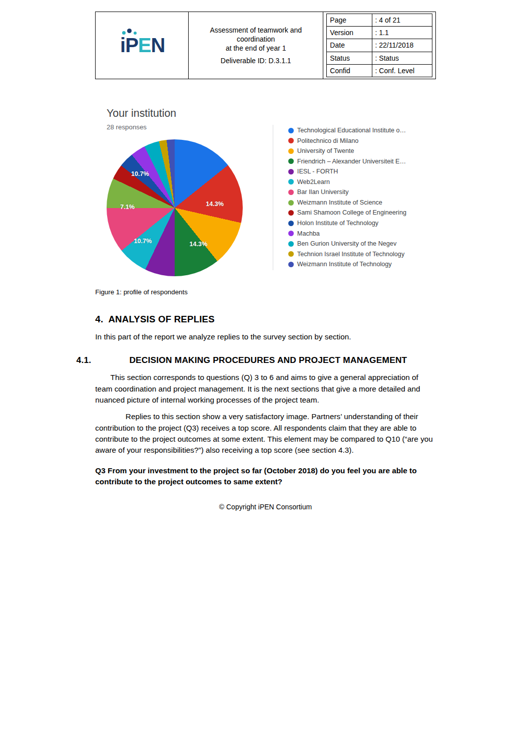| iP E N | Assessment of teamwork and coordination at the end of year 1 Deliverable ID: D.3.1.1 | / Page / : 4 of 21 / / Version / : 1.1 / / Date / : 22/11/2018 / / Status / : Status / / Confid / : Conf. Level / |
Your institution
28 responses
14.3%
14.3%
10.7%
7.1%
10.7%
Technological Educational Institute o…
Politechnico di Milano
University of Twente
Friendrich – Alexander Universiteit E…
IESL - FORTH
Web2Learn
Bar Ilan University
Weizmann Institute of Science
Sami Shamoon College of Engineering
Holon Institute of Technology
Machba
Ben Gurion University of the Negev
Technion Israel Institute of Technology
Weizmann Institute of Technology
Figure 1: profile of respondents
4. ANALYSIS OF REPLIES
In this part of the report we analyze replies to the survey section by section.
4.1. DECISION MAKING PROCEDURES AND PROJECT MANAGEMENT
This section corresponds to questions (Q) 3 to 6 and aims to give a general appreciation of team coordination and project management. It is the next sections that give a more detailed and nuanced picture of internal working processes of the project team.
Replies to this section show a very satisfactory image. Partners’ understanding of their contribution to the project (Q3) receives a top score. All respondents claim that they are able to contribute to the project outcomes at some extent. This element may be compared to Q10 (“are you aware of your responsibilities?”) also receiving a top score (see section 4.3).
Q3 From your investment to the project so far (October 2018) do you feel you are able to contribute to the project outcomes to same extent?
© Copyright iPEN Consortium